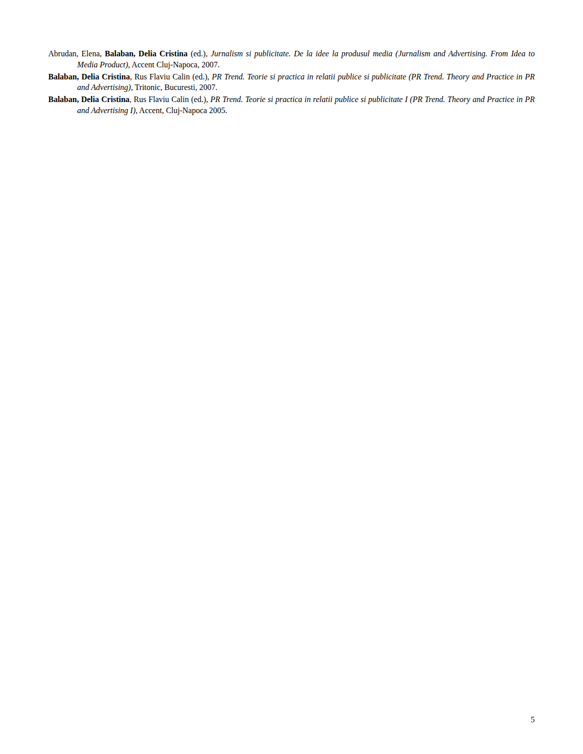Abrudan, Elena, Balaban, Delia Cristina (ed.), Jurnalism si publicitate. De la idee la produsul media (Jurnalism and Advertising. From Idea to Media Product), Accent Cluj-Napoca, 2007.
Balaban, Delia Cristina, Rus Flaviu Calin (ed.), PR Trend. Teorie si practica in relatii publice si publicitate (PR Trend. Theory and Practice in PR and Advertising), Tritonic, Bucuresti, 2007.
Balaban, Delia Cristina, Rus Flaviu Calin (ed.), PR Trend. Teorie si practica in relatii publice si publicitate I (PR Trend. Theory and Practice in PR and Advertising I), Accent, Cluj-Napoca 2005.
5